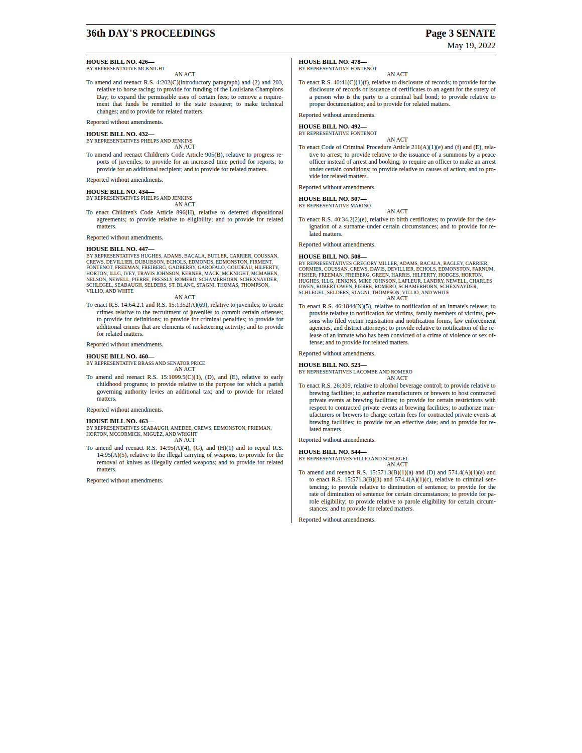36th DAY'S PROCEEDINGS
Page 3 SENATE
May 19, 2022
HOUSE BILL NO. 426—
BY REPRESENTATIVE MCKNIGHT
AN ACT
To amend and reenact R.S. 4:202(C)(introductory paragraph) and (2) and 203, relative to horse racing; to provide for funding of the Louisiana Champions Day; to expand the permissible uses of certain fees; to remove a requirement that funds be remitted to the state treasurer; to make technical changes; and to provide for related matters.
Reported without amendments.
HOUSE BILL NO. 432—
BY REPRESENTATIVES PHELPS AND JENKINS
AN ACT
To amend and reenact Children's Code Article 905(B), relative to progress reports of juveniles; to provide for an increased time period for reports; to provide for an additional recipient; and to provide for related matters.
Reported without amendments.
HOUSE BILL NO. 434—
BY REPRESENTATIVES PHELPS AND JENKINS
AN ACT
To enact Children's Code Article 896(H), relative to deferred dispositional agreements; to provide relative to eligibility; and to provide for related matters.
Reported without amendments.
HOUSE BILL NO. 447—
BY REPRESENTATIVES HUGHES, ADAMS, BACALA, BUTLER, CARRIER, COUSSAN, CREWS, DEVILLIER, DUBUISSON, ECHOLS, EDMONDS, EDMONSTON, FIRMENT, FONTENOT, FREEMAN, FREIBERG, GADBERRY, GAROFALO, GOUDEAU, HILFERTY, HORTON, ILLG, IVEY, TRAVIS JOHNSON, KERNER, MACK, MCKNIGHT, MCMAHEN, NELSON, NEWELL, PIERRE, PRESSLY, ROMERO, SCHAMERHORN, SCHEXNAYDER, SCHLEGEL, SEABAUGH, SELDERS, ST. BLANC, STAGNI, THOMAS, THOMPSON, VILLIO, AND WHITE
AN ACT
To enact R.S. 14:64.2.1 and R.S. 15:1352(A)(69), relative to juveniles; to create crimes relative to the recruitment of juveniles to commit certain offenses; to provide for definitions; to provide for criminal penalties; to provide for additional crimes that are elements of racketeering activity; and to provide for related matters.
Reported without amendments.
HOUSE BILL NO. 460—
BY REPRESENTATIVE BRASS AND SENATOR PRICE
AN ACT
To amend and reenact R.S. 15:1099.5(C)(1), (D), and (E), relative to early childhood programs; to provide relative to the purpose for which a parish governing authority levies an additional tax; and to provide for related matters.
Reported without amendments.
HOUSE BILL NO. 463—
BY REPRESENTATIVES SEABAUGH, AMEDEE, CREWS, EDMONSTON, FRIEMAN, HORTON, MCCORMICK, MIGUEZ, AND WRIGHT
AN ACT
To amend and reenact R.S. 14:95(A)(4), (G), and (H)(1) and to repeal R.S. 14:95(A)(5), relative to the illegal carrying of weapons; to provide for the removal of knives as illegally carried weapons; and to provide for related matters.
Reported without amendments.
HOUSE BILL NO. 478—
BY REPRESENTATIVE FONTENOT
AN ACT
To enact R.S. 40:41(C)(1)(f), relative to disclosure of records; to provide for the disclosure of records or issuance of certificates to an agent for the surety of a person who is the party to a criminal bail bond; to provide relative to proper documentation; and to provide for related matters.
Reported without amendments.
HOUSE BILL NO. 492—
BY REPRESENTATIVE FONTENOT
AN ACT
To enact Code of Criminal Procedure Article 211(A)(1)(e) and (f) and (E), relative to arrest; to provide relative to the issuance of a summons by a peace officer instead of arrest and booking; to require an officer to make an arrest under certain conditions; to provide relative to causes of action; and to provide for related matters.
Reported without amendments.
HOUSE BILL NO. 507—
BY REPRESENTATIVE MARINO
AN ACT
To enact R.S. 40:34.2(2)(e), relative to birth certificates; to provide for the designation of a surname under certain circumstances; and to provide for related matters.
Reported without amendments.
HOUSE BILL NO. 508—
BY REPRESENTATIVES GREGORY MILLER, ADAMS, BACALA, BAGLEY, CARRIER, CORMIER, COUSSAN, CREWS, DAVIS, DEVILLIER, ECHOLS, EDMONSTON, FARNUM, FISHER, FREEMAN, FREIBERG, GREEN, HARRIS, HILFERTY, HODGES, HORTON, HUGHES, ILLG, JENKINS, MIKE JOHNSON, LAFLEUR, LANDRY, NEWELL, CHARLES OWEN, ROBERT OWEN, PIERRE, ROMERO, SCHAMERHORN, SCHEXNAYDER, SCHLEGEL, SELDERS, STAGNI, THOMPSON, VILLIO, AND WHITE
AN ACT
To enact R.S. 46:1844(N)(5), relative to notification of an inmate's release; to provide relative to notification for victims, family members of victims, persons who filed victim registration and notification forms, law enforcement agencies, and district attorneys; to provide relative to notification of the release of an inmate who has been convicted of a crime of violence or sex offense; and to provide for related matters.
Reported without amendments.
HOUSE BILL NO. 523—
BY REPRESENTATIVES LACOMBE AND ROMERO
AN ACT
To enact R.S. 26:309, relative to alcohol beverage control; to provide relative to brewing facilities; to authorize manufacturers or brewers to host contracted private events at brewing facilities; to provide for certain restrictions with respect to contracted private events at brewing facilities; to authorize manufacturers or brewers to charge certain fees for contracted private events at brewing facilities; to provide for an effective date; and to provide for related matters.
Reported without amendments.
HOUSE BILL NO. 544—
BY REPRESENTATIVES VILLIO AND SCHLEGEL
AN ACT
To amend and reenact R.S. 15:571.3(B)(1)(a) and (D) and 574.4(A)(1)(a) and to enact R.S. 15:571.3(B)(3) and 574.4(A)(1)(c), relative to criminal sentencing; to provide relative to diminution of sentence; to provide for the rate of diminution of sentence for certain circumstances; to provide for parole eligibility; to provide relative to parole eligibility for certain circumstances; and to provide for related matters.
Reported without amendments.